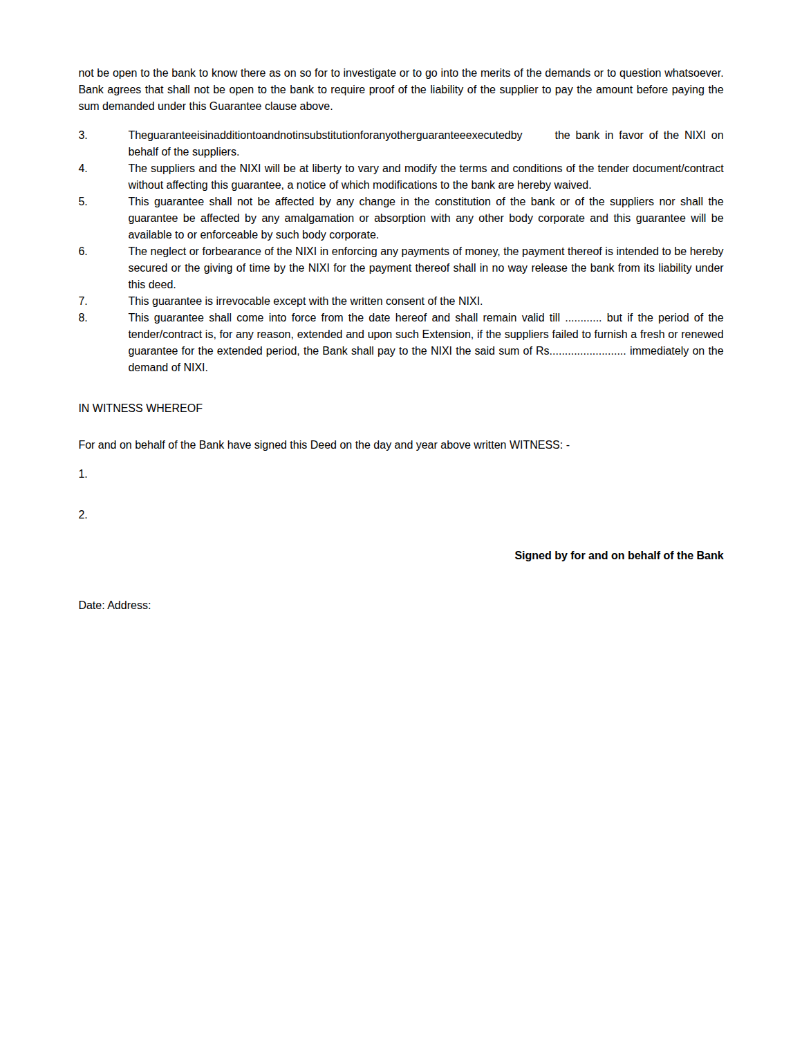not be open to the bank to know there as on so for to investigate or to go into the merits of the demands or to question whatsoever. Bank agrees that shall not be open to the bank to require proof of the liability of the supplier to pay the amount before paying the sum demanded under this Guarantee clause above.
3.
Theguaranteeisinadditiontoandnotinsubstitutionforanyotherguaranteeexecutedby the bank in favor of the NIXI on behalf of the suppliers.
4.
The suppliers and the NIXI will be at liberty to vary and modify the terms and conditions of the tender document/contract without affecting this guarantee, a notice of which modifications to the bank are hereby waived.
5.
This guarantee shall not be affected by any change in the constitution of the bank or of the suppliers nor shall the guarantee be affected by any amalgamation or absorption with any other body corporate and this guarantee will be available to or enforceable by such body corporate.
6.
The neglect or forbearance of the NIXI in enforcing any payments of money, the payment thereof is intended to be hereby secured or the giving of time by the NIXI for the payment thereof shall in no way release the bank from its liability under this deed.
7.
This guarantee is irrevocable except with the written consent of the NIXI.
8.
This guarantee shall come into force from the date hereof and shall remain valid till ............ but if the period of the tender/contract is, for any reason, extended and upon such Extension, if the suppliers failed to furnish a fresh or renewed guarantee for the extended period, the Bank shall pay to the NIXI the said sum of Rs......................... immediately on the demand of NIXI.
IN WITNESS WHEREOF
For and on behalf of the Bank have signed this Deed on the day and year above written WITNESS: -
1.
2.
Signed by for and on behalf of the Bank
Date: Address: